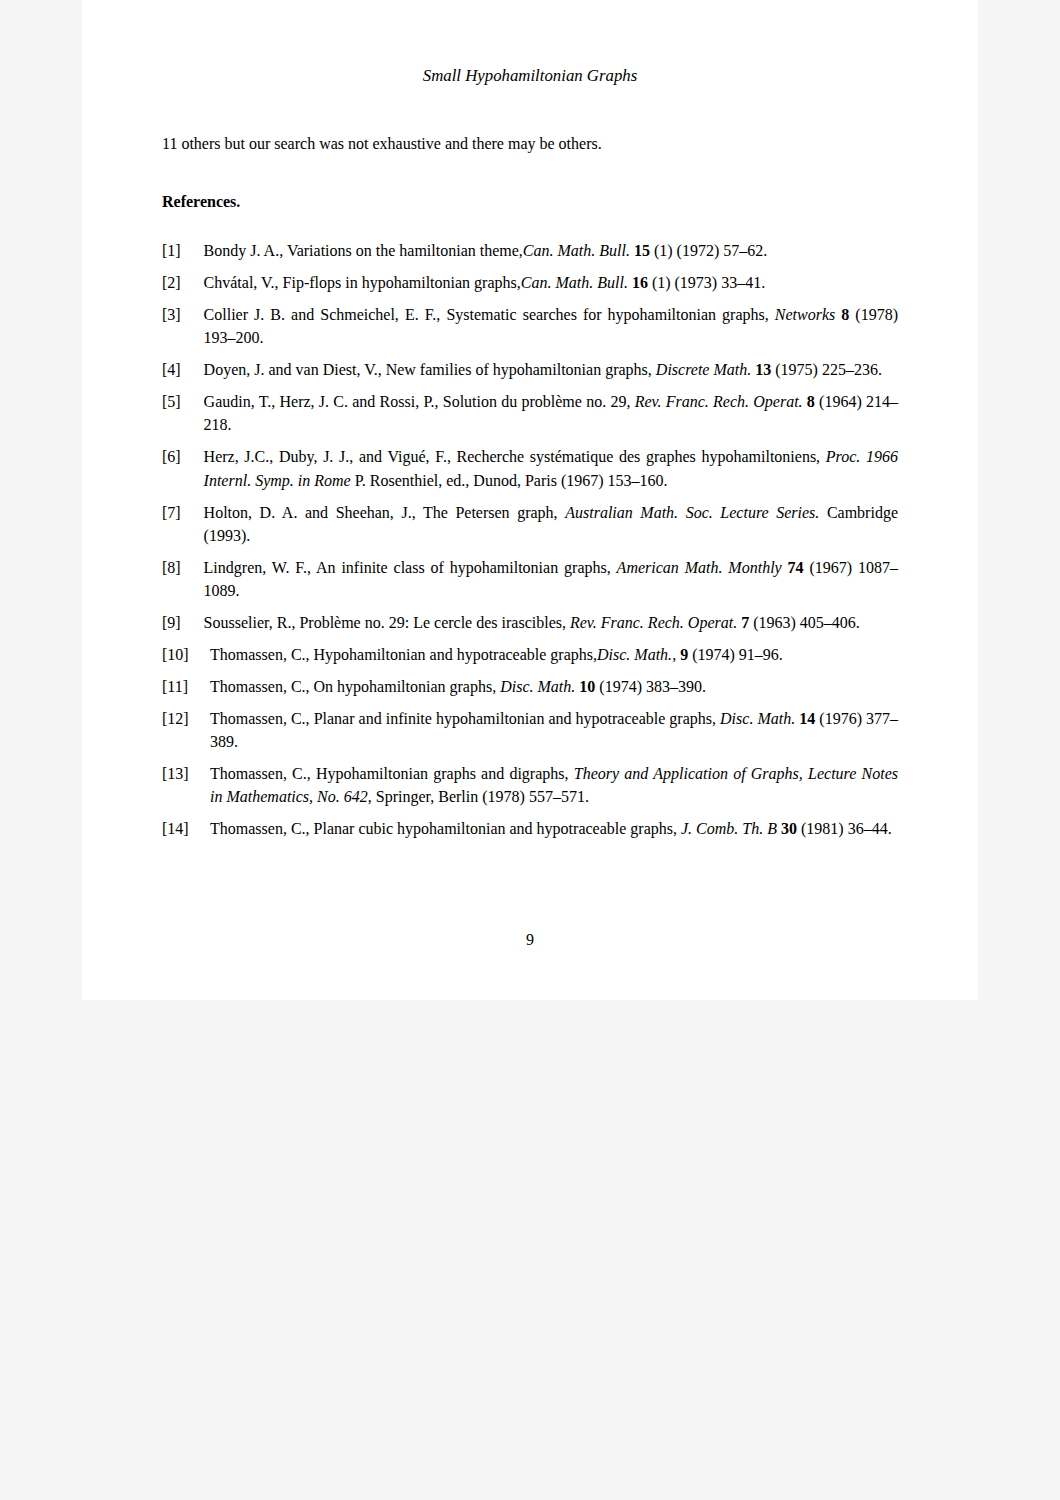Small Hypohamiltonian Graphs
11 others but our search was not exhaustive and there may be others.
References.
[1] Bondy J. A., Variations on the hamiltonian theme,Can. Math. Bull. 15 (1) (1972) 57–62.
[2] Chvátal, V., Fip-flops in hypohamiltonian graphs,Can. Math. Bull. 16 (1) (1973) 33–41.
[3] Collier J. B. and Schmeichel, E. F., Systematic searches for hypohamiltonian graphs, Networks 8 (1978) 193–200.
[4] Doyen, J. and van Diest, V., New families of hypohamiltonian graphs, Discrete Math. 13 (1975) 225–236.
[5] Gaudin, T., Herz, J. C. and Rossi, P., Solution du problème no. 29, Rev. Franc. Rech. Operat. 8 (1964) 214–218.
[6] Herz, J.C., Duby, J. J., and Vigué, F., Recherche systématique des graphes hypohamiltoniens, Proc. 1966 Internl. Symp. in Rome P. Rosenthiel, ed., Dunod, Paris (1967) 153–160.
[7] Holton, D. A. and Sheehan, J., The Petersen graph, Australian Math. Soc. Lecture Series. Cambridge (1993).
[8] Lindgren, W. F., An infinite class of hypohamiltonian graphs, American Math. Monthly 74 (1967) 1087–1089.
[9] Sousselier, R., Problème no. 29: Le cercle des irascibles, Rev. Franc. Rech. Operat. 7 (1963) 405–406.
[10] Thomassen, C., Hypohamiltonian and hypotraceable graphs,Disc. Math., 9 (1974) 91–96.
[11] Thomassen, C., On hypohamiltonian graphs, Disc. Math. 10 (1974) 383–390.
[12] Thomassen, C., Planar and infinite hypohamiltonian and hypotraceable graphs, Disc. Math. 14 (1976) 377–389.
[13] Thomassen, C., Hypohamiltonian graphs and digraphs, Theory and Application of Graphs, Lecture Notes in Mathematics, No. 642, Springer, Berlin (1978) 557–571.
[14] Thomassen, C., Planar cubic hypohamiltonian and hypotraceable graphs, J. Comb. Th. B 30 (1981) 36–44.
9